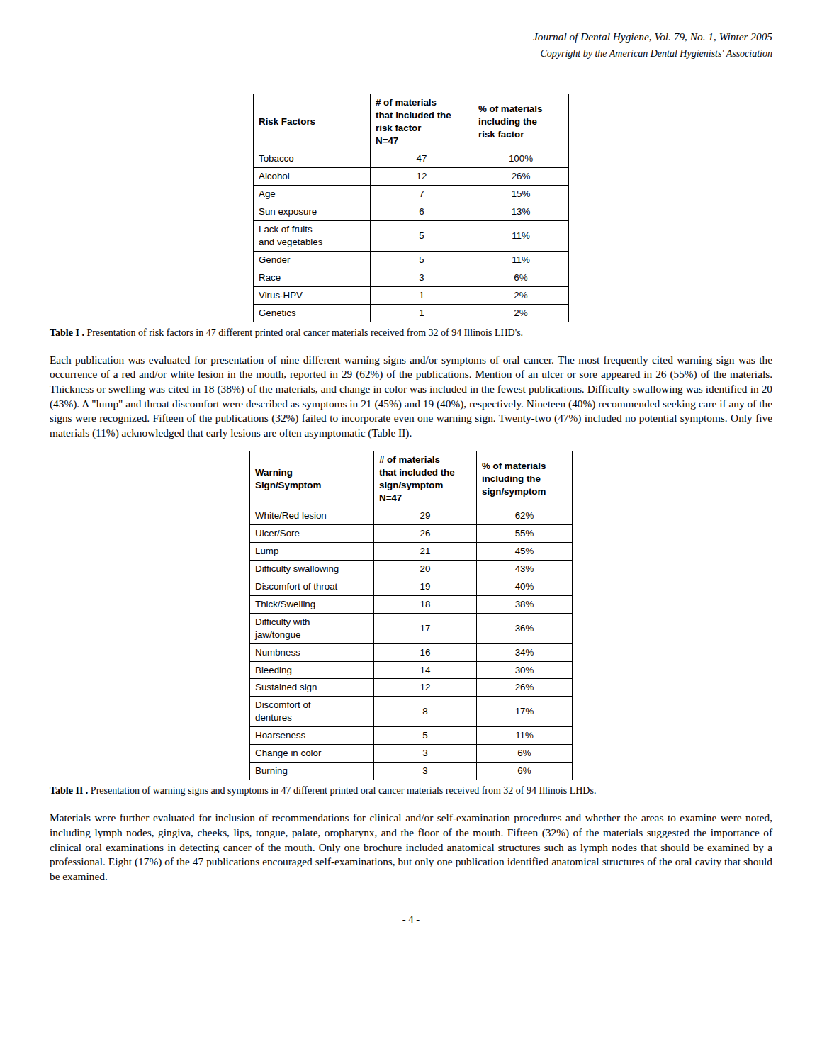Journal of Dental Hygiene, Vol. 79, No. 1, Winter 2005 Copyright by the American Dental Hygienists' Association
| Risk Factors | # of materials that included the risk factor N=47 | % of materials including the risk factor |
| --- | --- | --- |
| Tobacco | 47 | 100% |
| Alcohol | 12 | 26% |
| Age | 7 | 15% |
| Sun exposure | 6 | 13% |
| Lack of fruits and vegetables | 5 | 11% |
| Gender | 5 | 11% |
| Race | 3 | 6% |
| Virus-HPV | 1 | 2% |
| Genetics | 1 | 2% |
Table I . Presentation of risk factors in 47 different printed oral cancer materials received from 32 of 94 Illinois LHD's.
Each publication was evaluated for presentation of nine different warning signs and/or symptoms of oral cancer. The most frequently cited warning sign was the occurrence of a red and/or white lesion in the mouth, reported in 29 (62%) of the publications. Mention of an ulcer or sore appeared in 26 (55%) of the materials. Thickness or swelling was cited in 18 (38%) of the materials, and change in color was included in the fewest publications. Difficulty swallowing was identified in 20 (43%). A "lump" and throat discomfort were described as symptoms in 21 (45%) and 19 (40%), respectively. Nineteen (40%) recommended seeking care if any of the signs were recognized. Fifteen of the publications (32%) failed to incorporate even one warning sign. Twenty-two (47%) included no potential symptoms. Only five materials (11%) acknowledged that early lesions are often asymptomatic (Table II).
| Warning Sign/Symptom | # of materials that included the sign/symptom N=47 | % of materials including the sign/symptom |
| --- | --- | --- |
| White/Red lesion | 29 | 62% |
| Ulcer/Sore | 26 | 55% |
| Lump | 21 | 45% |
| Difficulty swallowing | 20 | 43% |
| Discomfort of throat | 19 | 40% |
| Thick/Swelling | 18 | 38% |
| Difficulty with jaw/tongue | 17 | 36% |
| Numbness | 16 | 34% |
| Bleeding | 14 | 30% |
| Sustained sign | 12 | 26% |
| Discomfort of dentures | 8 | 17% |
| Hoarseness | 5 | 11% |
| Change in color | 3 | 6% |
| Burning | 3 | 6% |
Table II . Presentation of warning signs and symptoms in 47 different printed oral cancer materials received from 32 of 94 Illinois LHDs.
Materials were further evaluated for inclusion of recommendations for clinical and/or self-examination procedures and whether the areas to examine were noted, including lymph nodes, gingiva, cheeks, lips, tongue, palate, oropharynx, and the floor of the mouth. Fifteen (32%) of the materials suggested the importance of clinical oral examinations in detecting cancer of the mouth. Only one brochure included anatomical structures such as lymph nodes that should be examined by a professional. Eight (17%) of the 47 publications encouraged self-examinations, but only one publication identified anatomical structures of the oral cavity that should be examined.
- 4 -